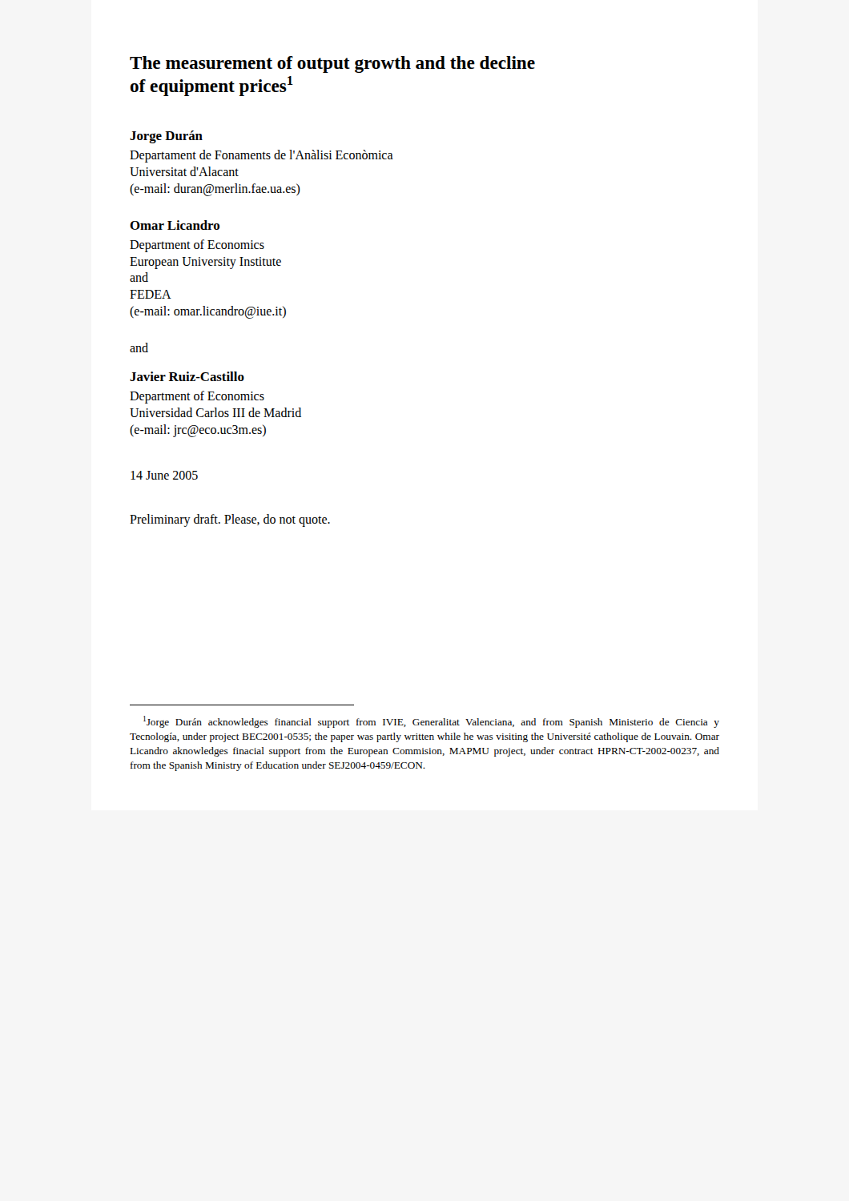The measurement of output growth and the decline
of equipment prices1
Jorge Durán
Departament de Fonaments de l'Anàlisi Econòmica
Universitat d'Alacant
(e-mail: duran@merlin.fae.ua.es)
Omar Licandro
Department of Economics
European University Institute
and
FEDEA
(e-mail: omar.licandro@iue.it)
and
Javier Ruiz-Castillo
Department of Economics
Universidad Carlos III de Madrid
(e-mail: jrc@eco.uc3m.es)
14 June 2005
Preliminary draft. Please, do not quote.
1Jorge Durán acknowledges financial support from IVIE, Generalitat Valenciana, and from Spanish Ministerio de Ciencia y Tecnología, under project BEC2001-0535; the paper was partly written while he was visiting the Université catholique de Louvain. Omar Licandro aknowledges finacial support from the European Commision, MAPMU project, under contract HPRN-CT-2002-00237, and from the Spanish Ministry of Education under SEJ2004-0459/ECON.